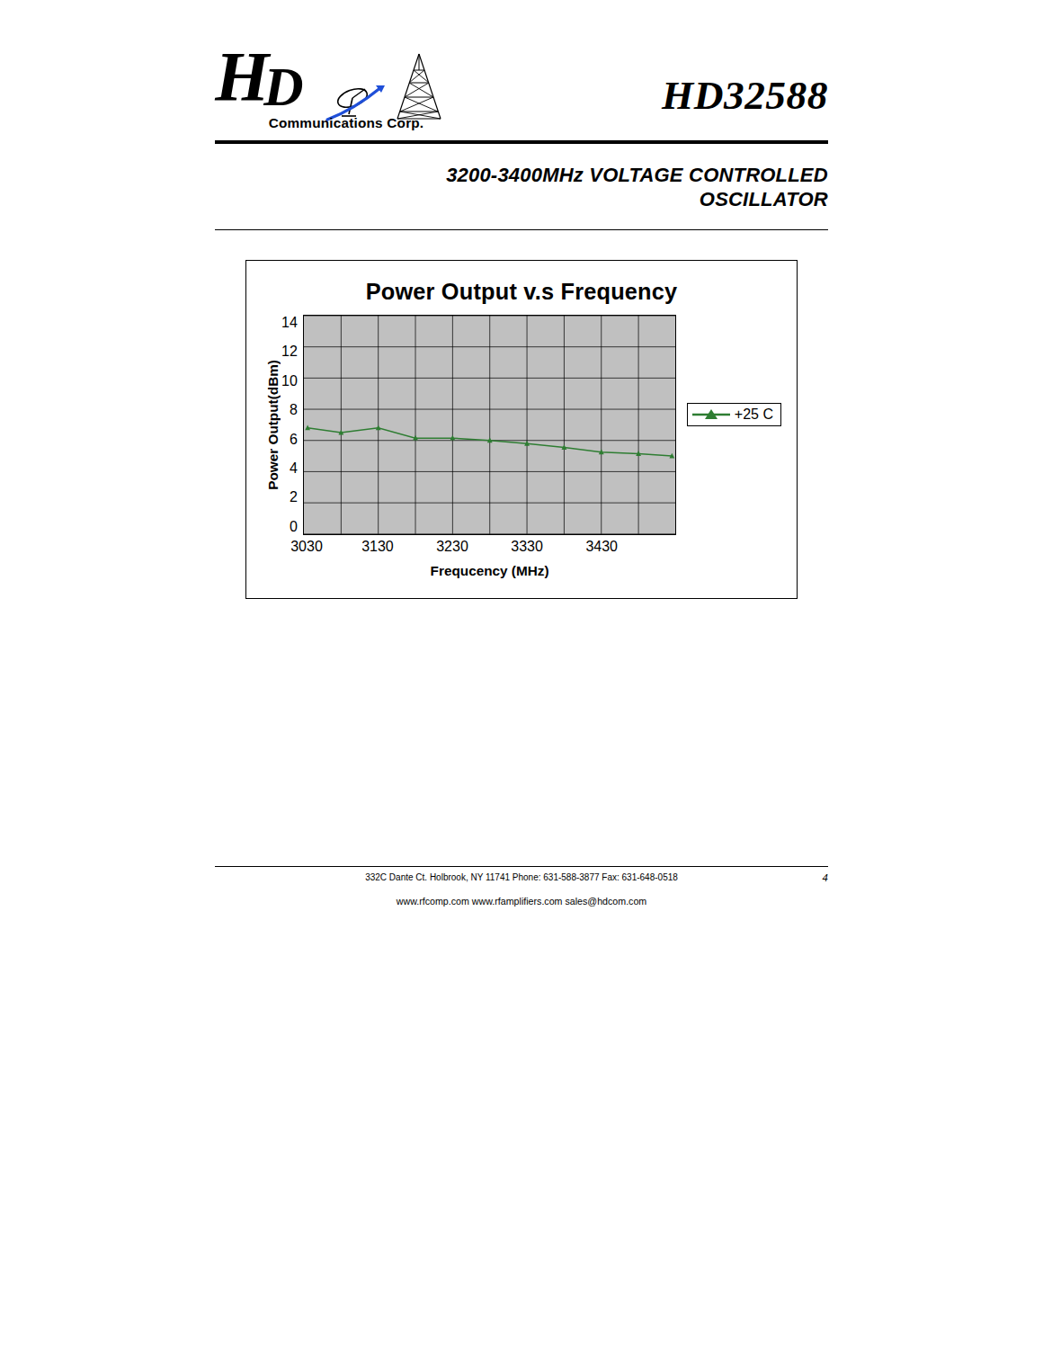HD
Communications Corp.
HD32588
3200-3400MHz VOLTAGE CONTROLLED
OSCILLATOR
Power Output v.s Frequency
Power Output(dBm)
14 12 10 8 6 4 2 0
3030 3130 3230 3330 3430
Frequcency (MHz)
+25 C
332C Dante Ct. Holbrook, NY 11741 Phone: 631-588-3877 Fax: 631-648-0518 4
www.rfcomp.com www.rfamplifiers.com sales@hdcom.com